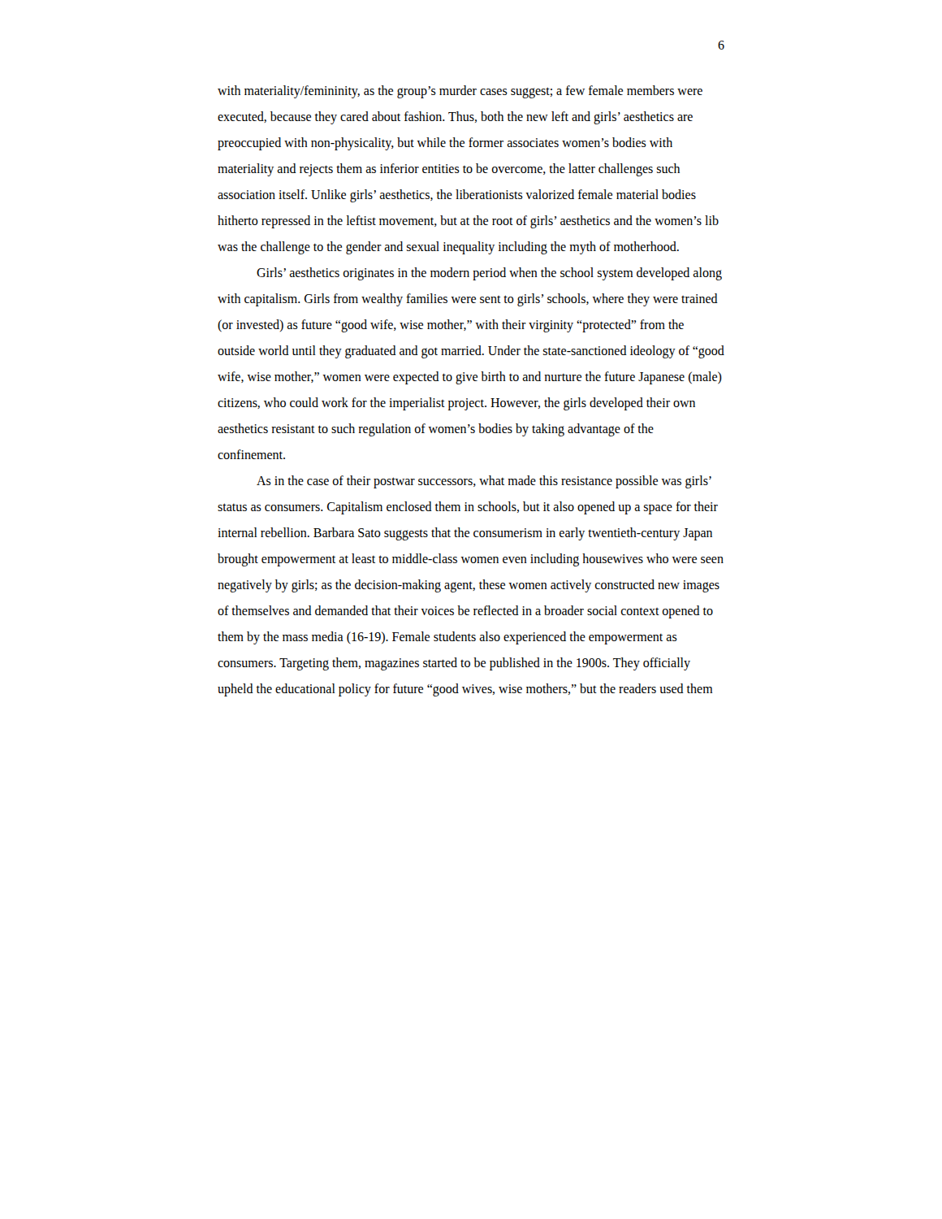6
with materiality/femininity, as the group’s murder cases suggest; a few female members were executed, because they cared about fashion. Thus, both the new left and girls’ aesthetics are preoccupied with non-physicality, but while the former associates women’s bodies with materiality and rejects them as inferior entities to be overcome, the latter challenges such association itself. Unlike girls’ aesthetics, the liberationists valorized female material bodies hitherto repressed in the leftist movement, but at the root of girls’ aesthetics and the women’s lib was the challenge to the gender and sexual inequality including the myth of motherhood.
Girls’ aesthetics originates in the modern period when the school system developed along with capitalism. Girls from wealthy families were sent to girls’ schools, where they were trained (or invested) as future “good wife, wise mother,” with their virginity “protected” from the outside world until they graduated and got married. Under the state-sanctioned ideology of “good wife, wise mother,” women were expected to give birth to and nurture the future Japanese (male) citizens, who could work for the imperialist project. However, the girls developed their own aesthetics resistant to such regulation of women’s bodies by taking advantage of the confinement.
As in the case of their postwar successors, what made this resistance possible was girls’ status as consumers. Capitalism enclosed them in schools, but it also opened up a space for their internal rebellion. Barbara Sato suggests that the consumerism in early twentieth-century Japan brought empowerment at least to middle-class women even including housewives who were seen negatively by girls; as the decision-making agent, these women actively constructed new images of themselves and demanded that their voices be reflected in a broader social context opened to them by the mass media (16-19). Female students also experienced the empowerment as consumers. Targeting them, magazines started to be published in the 1900s. They officially upheld the educational policy for future “good wives, wise mothers,” but the readers used them